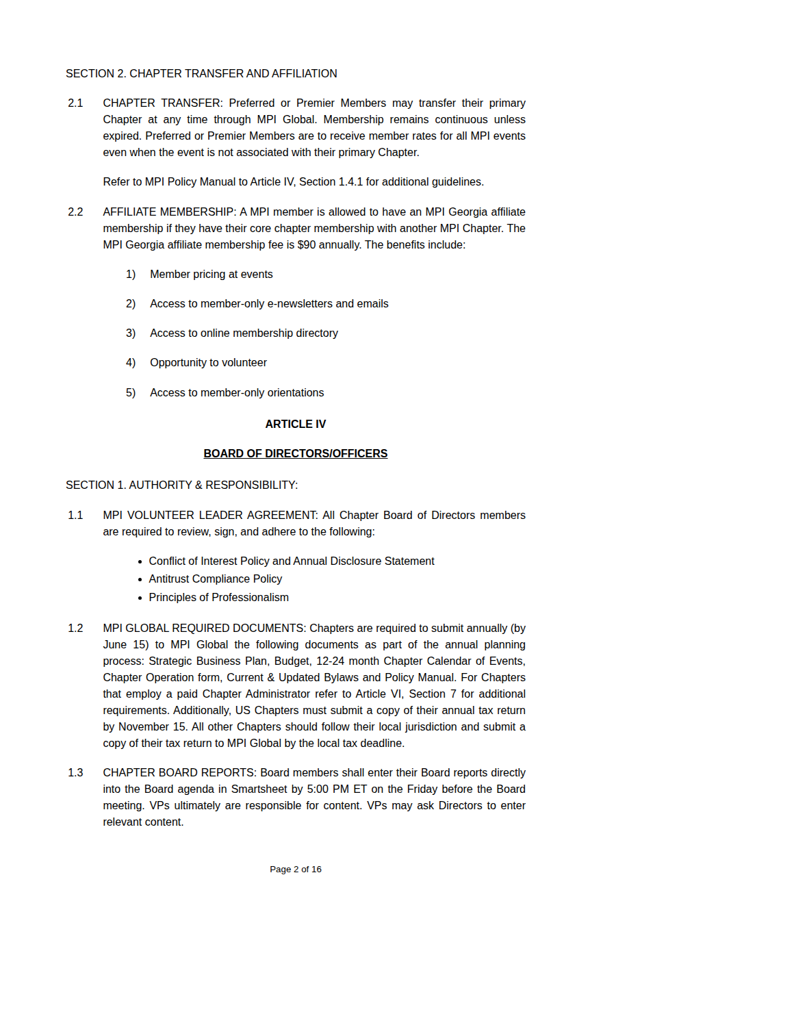SECTION 2. CHAPTER TRANSFER AND AFFILIATION
2.1
CHAPTER TRANSFER: Preferred or Premier Members may transfer their primary Chapter at any time through MPI Global. Membership remains continuous unless expired. Preferred or Premier Members are to receive member rates for all MPI events even when the event is not associated with their primary Chapter.
Refer to MPI Policy Manual to Article IV, Section 1.4.1 for additional guidelines.
2.2
AFFILIATE MEMBERSHIP: A MPI member is allowed to have an MPI Georgia affiliate membership if they have their core chapter membership with another MPI Chapter. The MPI Georgia affiliate membership fee is $90 annually. The benefits include:
Member pricing at events
Access to member-only e-newsletters and emails
Access to online membership directory
Opportunity to volunteer
Access to member-only orientations
ARTICLE IV
BOARD OF DIRECTORS/OFFICERS
SECTION 1. AUTHORITY & RESPONSIBILITY:
1.1
MPI VOLUNTEER LEADER AGREEMENT: All Chapter Board of Directors members are required to review, sign, and adhere to the following:
Conflict of Interest Policy and Annual Disclosure Statement
Antitrust Compliance Policy
Principles of Professionalism
1.2
MPI GLOBAL REQUIRED DOCUMENTS: Chapters are required to submit annually (by June 15) to MPI Global the following documents as part of the annual planning process: Strategic Business Plan, Budget, 12-24 month Chapter Calendar of Events, Chapter Operation form, Current & Updated Bylaws and Policy Manual. For Chapters that employ a paid Chapter Administrator refer to Article VI, Section 7 for additional requirements. Additionally, US Chapters must submit a copy of their annual tax return by November 15. All other Chapters should follow their local jurisdiction and submit a copy of their tax return to MPI Global by the local tax deadline.
1.3
CHAPTER BOARD REPORTS: Board members shall enter their Board reports directly into the Board agenda in Smartsheet by 5:00 PM ET on the Friday before the Board meeting. VPs ultimately are responsible for content. VPs may ask Directors to enter relevant content.
Page 2 of 16